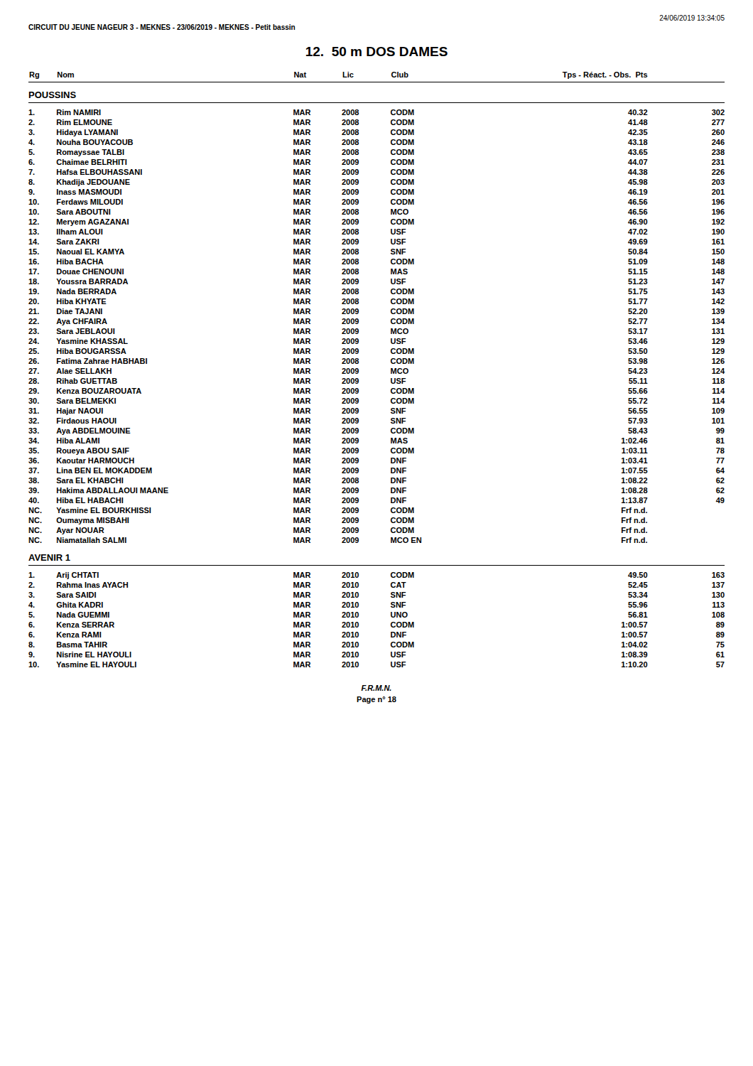24/06/2019 13:34:05
CIRCUIT DU JEUNE NAGEUR 3 - MEKNES - 23/06/2019 - MEKNES - Petit bassin
12. 50 m DOS DAMES
| Rg | Nom | Nat | Lic | Club | Tps - Réact. - Obs. Pts | |
| --- | --- | --- | --- | --- | --- | --- |
| POUSSINS |
| 1. | Rim NAMIRI | MAR | 2008 | CODM | 40.32 | 302 |
| 2. | Rim ELMOUNE | MAR | 2008 | CODM | 41.48 | 277 |
| 3. | Hidaya LYAMANI | MAR | 2008 | CODM | 42.35 | 260 |
| 4. | Nouha BOUYACOUB | MAR | 2008 | CODM | 43.18 | 246 |
| 5. | Romayssae TALBI | MAR | 2008 | CODM | 43.65 | 238 |
| 6. | Chaimae BELRHITI | MAR | 2009 | CODM | 44.07 | 231 |
| 7. | Hafsa ELBOUHASSANI | MAR | 2009 | CODM | 44.38 | 226 |
| 8. | Khadija JEDOUANE | MAR | 2009 | CODM | 45.98 | 203 |
| 9. | Inass MASMOUDI | MAR | 2009 | CODM | 46.19 | 201 |
| 10. | Ferdaws MILOUDI | MAR | 2009 | CODM | 46.56 | 196 |
| 10. | Sara ABOUTNI | MAR | 2008 | MCO | 46.56 | 196 |
| 12. | Meryem AGAZANAI | MAR | 2009 | CODM | 46.90 | 192 |
| 13. | Ilham ALOUI | MAR | 2008 | USF | 47.02 | 190 |
| 14. | Sara ZAKRI | MAR | 2009 | USF | 49.69 | 161 |
| 15. | Naoual EL KAMYA | MAR | 2008 | SNF | 50.84 | 150 |
| 16. | Hiba BACHA | MAR | 2008 | CODM | 51.09 | 148 |
| 17. | Douae CHENOUNI | MAR | 2008 | MAS | 51.15 | 148 |
| 18. | Youssra BARRADA | MAR | 2009 | USF | 51.23 | 147 |
| 19. | Nada BERRADA | MAR | 2008 | CODM | 51.75 | 143 |
| 20. | Hiba KHYATE | MAR | 2008 | CODM | 51.77 | 142 |
| 21. | Diae TAJANI | MAR | 2009 | CODM | 52.20 | 139 |
| 22. | Aya CHFAIRA | MAR | 2009 | CODM | 52.77 | 134 |
| 23. | Sara JEBLAOUI | MAR | 2009 | MCO | 53.17 | 131 |
| 24. | Yasmine KHASSAL | MAR | 2009 | USF | 53.46 | 129 |
| 25. | Hiba BOUGARSSA | MAR | 2009 | CODM | 53.50 | 129 |
| 26. | Fatima Zahrae HABHABI | MAR | 2008 | CODM | 53.98 | 126 |
| 27. | Alae SELLAKH | MAR | 2009 | MCO | 54.23 | 124 |
| 28. | Rihab GUETTAB | MAR | 2009 | USF | 55.11 | 118 |
| 29. | Kenza BOUZAROUATA | MAR | 2009 | CODM | 55.66 | 114 |
| 30. | Sara BELMEKKI | MAR | 2009 | CODM | 55.72 | 114 |
| 31. | Hajar NAOUI | MAR | 2009 | SNF | 56.55 | 109 |
| 32. | Firdaous HAOUI | MAR | 2009 | SNF | 57.93 | 101 |
| 33. | Aya ABDELMOUINE | MAR | 2009 | CODM | 58.43 | 99 |
| 34. | Hiba ALAMI | MAR | 2009 | MAS | 1:02.46 | 81 |
| 35. | Roueya ABOU SAIF | MAR | 2009 | CODM | 1:03.11 | 78 |
| 36. | Kaoutar HARMOUCH | MAR | 2009 | DNF | 1:03.41 | 77 |
| 37. | Lina BEN EL MOKADDEM | MAR | 2009 | DNF | 1:07.55 | 64 |
| 38. | Sara EL KHABCHI | MAR | 2008 | DNF | 1:08.22 | 62 |
| 39. | Hakima ABDALLAOUI MAANE | MAR | 2009 | DNF | 1:08.28 | 62 |
| 40. | Hiba EL HABACHI | MAR | 2009 | DNF | 1:13.87 | 49 |
| NC. | Yasmine EL BOURKHISSI | MAR | 2009 | CODM | Frf n.d. | |
| NC. | Oumayma MISBAHI | MAR | 2009 | CODM | Frf n.d. | |
| NC. | Ayar NOUAR | MAR | 2009 | CODM | Frf n.d. | |
| NC. | Niamatallah SALMI | MAR | 2009 | MCO EN | Frf n.d. | |
| AVENIR 1 |
| 1. | Arij CHTATI | MAR | 2010 | CODM | 49.50 | 163 |
| 2. | Rahma Inas AYACH | MAR | 2010 | CAT | 52.45 | 137 |
| 3. | Sara SAIDI | MAR | 2010 | SNF | 53.34 | 130 |
| 4. | Ghita KADRI | MAR | 2010 | SNF | 55.96 | 113 |
| 5. | Nada GUEMMI | MAR | 2010 | UNO | 56.81 | 108 |
| 6. | Kenza SERRAR | MAR | 2010 | CODM | 1:00.57 | 89 |
| 6. | Kenza RAMI | MAR | 2010 | DNF | 1:00.57 | 89 |
| 8. | Basma TAHIR | MAR | 2010 | CODM | 1:04.02 | 75 |
| 9. | Nisrine EL HAYOULI | MAR | 2010 | USF | 1:08.39 | 61 |
| 10. | Yasmine EL HAYOULI | MAR | 2010 | USF | 1:10.20 | 57 |
F.R.M.N.
Page n° 18